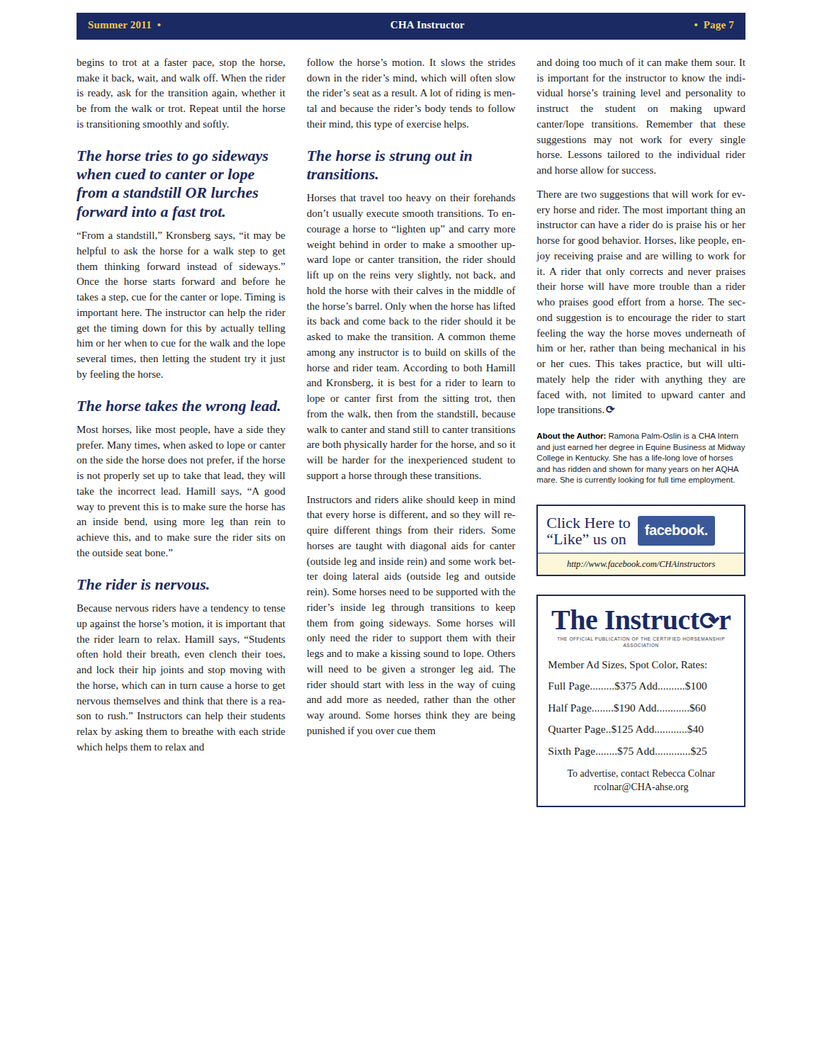Summer 2011 •
CHA Instructor
• Page 7
begins to trot at a faster pace, stop the horse, make it back, wait, and walk off. When the rider is ready, ask for the transition again, whether it be from the walk or trot. Repeat until the horse is transitioning smoothly and softly.
The horse tries to go sideways when cued to canter or lope from a standstill OR lurches forward into a fast trot.
“From a standstill,” Kronsberg says, “it may be helpful to ask the horse for a walk step to get them thinking forward instead of sideways.” Once the horse starts forward and before he takes a step, cue for the canter or lope. Timing is important here. The instructor can help the rider get the timing down for this by actually telling him or her when to cue for the walk and the lope several times, then letting the student try it just by feeling the horse.
The horse takes the wrong lead.
Most horses, like most people, have a side they prefer. Many times, when asked to lope or canter on the side the horse does not prefer, if the horse is not properly set up to take that lead, they will take the incorrect lead. Hamill says, “A good way to prevent this is to make sure the horse has an inside bend, using more leg than rein to achieve this, and to make sure the rider sits on the outside seat bone.”
The rider is nervous.
Because nervous riders have a tendency to tense up against the horse’s motion, it is important that the rider learn to relax. Hamill says, “Students often hold their breath, even clench their toes, and lock their hip joints and stop moving with the horse, which can in turn cause a horse to get nervous themselves and think that there is a reason to rush.” Instructors can help their students relax by asking them to breathe with each stride which helps them to relax and
follow the horse’s motion. It slows the strides down in the rider’s mind, which will often slow the rider’s seat as a result. A lot of riding is mental and because the rider’s body tends to follow their mind, this type of exercise helps.
The horse is strung out in transitions.
Horses that travel too heavy on their forehands don’t usually execute smooth transitions. To encourage a horse to “lighten up” and carry more weight behind in order to make a smoother upward lope or canter transition, the rider should lift up on the reins very slightly, not back, and hold the horse with their calves in the middle of the horse’s barrel. Only when the horse has lifted its back and come back to the rider should it be asked to make the transition. A common theme among any instructor is to build on skills of the horse and rider team. According to both Hamill and Kronsberg, it is best for a rider to learn to lope or canter first from the sitting trot, then from the walk, then from the standstill, because walk to canter and stand still to canter transitions are both physically harder for the horse, and so it will be harder for the inexperienced student to support a horse through these transitions.
Instructors and riders alike should keep in mind that every horse is different, and so they will require different things from their riders. Some horses are taught with diagonal aids for canter (outside leg and inside rein) and some work better doing lateral aids (outside leg and outside rein). Some horses need to be supported with the rider’s inside leg through transitions to keep them from going sideways. Some horses will only need the rider to support them with their legs and to make a kissing sound to lope. Others will need to be given a stronger leg aid. The rider should start with less in the way of cuing and add more as needed, rather than the other way around. Some horses think they are being punished if you over cue them
and doing too much of it can make them sour. It is important for the instructor to know the individual horse’s training level and personality to instruct the student on making upward canter/lope transitions. Remember that these suggestions may not work for every single horse. Lessons tailored to the individual rider and horse allow for success.
There are two suggestions that will work for every horse and rider. The most important thing an instructor can have a rider do is praise his or her horse for good behavior. Horses, like people, enjoy receiving praise and are willing to work for it. A rider that only corrects and never praises their horse will have more trouble than a rider who praises good effort from a horse. The second suggestion is to encourage the rider to start feeling the way the horse moves underneath of him or her, rather than being mechanical in his or her cues. This takes practice, but will ultimately help the rider with anything they are faced with, not limited to upward canter and lope transitions.⟳
About the Author: Ramona Palm-Oslin is a CHA Intern and just earned her degree in Equine Business at Midway College in Kentucky. She has a life-long love of horses and has ridden and shown for many years on her AQHA mare. She is currently looking for full time employment.
Click Here to
“Like” us on
facebook.
http://www.facebook.com/CHAinstructors
The Instruct⟳r
The Official Publication of the Certified Horsemanship Association
Member Ad Sizes, Spot Color, Rates:
Full Page.........$375 Add..........$100
Half Page........$190 Add............$60
Quarter Page..$125 Add............$40
Sixth Page........$75 Add.............$25
To advertise, contact Rebecca Colnar
rcolnar@CHA-ahse.org